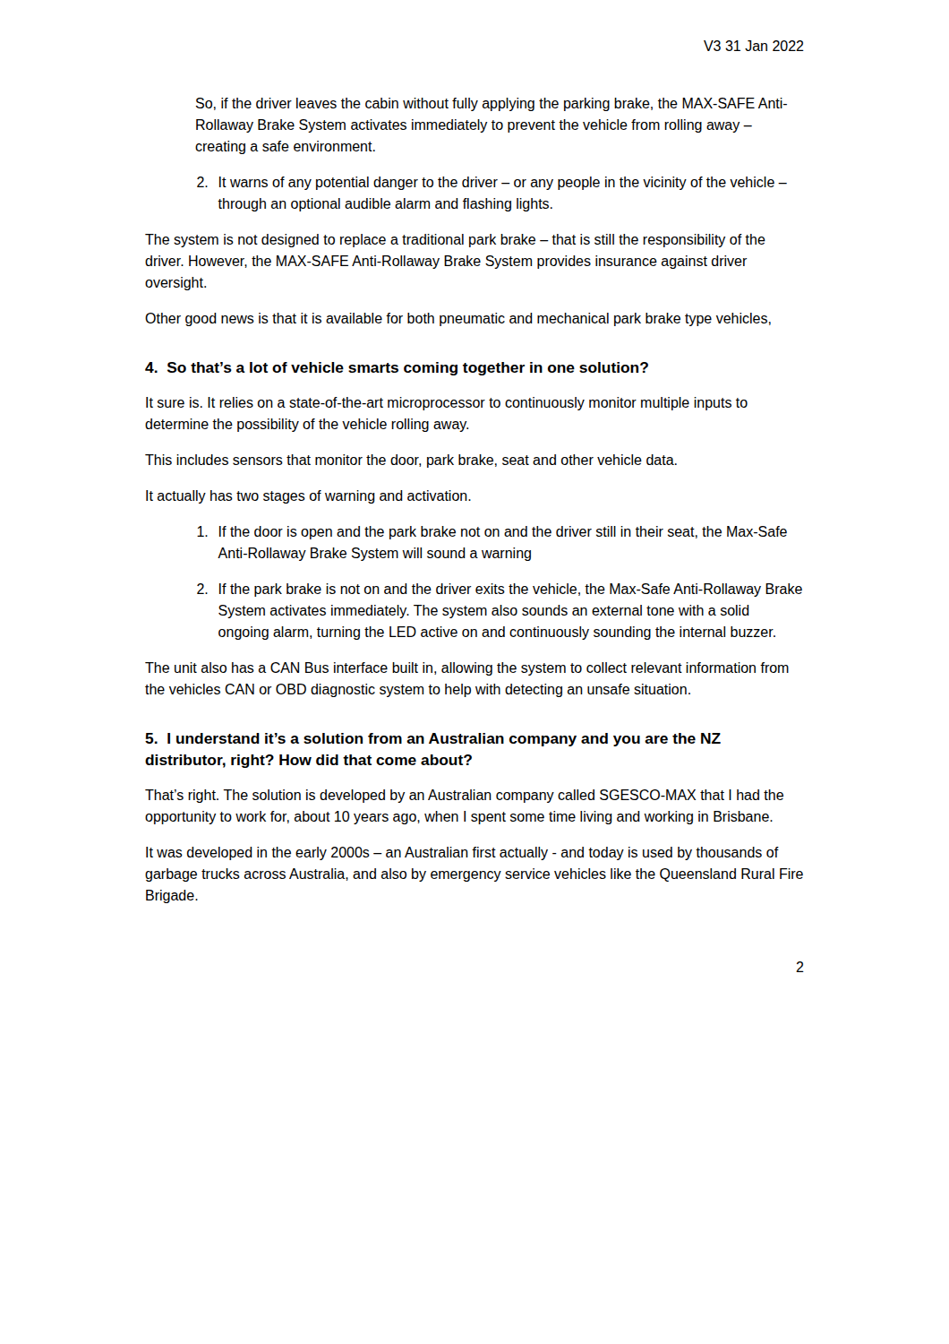V3 31 Jan 2022
So, if the driver leaves the cabin without fully applying the parking brake, the MAX-SAFE Anti-Rollaway Brake System activates immediately to prevent the vehicle from rolling away – creating a safe environment.
It warns of any potential danger to the driver – or any people in the vicinity of the vehicle – through an optional audible alarm and flashing lights.
The system is not designed to replace a traditional park brake – that is still the responsibility of the driver. However, the MAX-SAFE Anti-Rollaway Brake System provides insurance against driver oversight.
Other good news is that it is available for both pneumatic and mechanical park brake type vehicles,
4. So that’s a lot of vehicle smarts coming together in one solution?
It sure is. It relies on a state-of-the-art microprocessor to continuously monitor multiple inputs to determine the possibility of the vehicle rolling away.
This includes sensors that monitor the door, park brake, seat and other vehicle data.
It actually has two stages of warning and activation.
If the door is open and the park brake not on and the driver still in their seat, the Max-Safe Anti-Rollaway Brake System will sound a warning
If the park brake is not on and the driver exits the vehicle, the Max-Safe Anti-Rollaway Brake System activates immediately. The system also sounds an external tone with a solid ongoing alarm, turning the LED active on and continuously sounding the internal buzzer.
The unit also has a CAN Bus interface built in, allowing the system to collect relevant information from the vehicles CAN or OBD diagnostic system to help with detecting an unsafe situation.
5. I understand it’s a solution from an Australian company and you are the NZ distributor, right? How did that come about?
That’s right. The solution is developed by an Australian company called SGESCO-MAX that I had the opportunity to work for, about 10 years ago, when I spent some time living and working in Brisbane.
It was developed in the early 2000s – an Australian first actually - and today is used by thousands of garbage trucks across Australia, and also by emergency service vehicles like the Queensland Rural Fire Brigade.
2